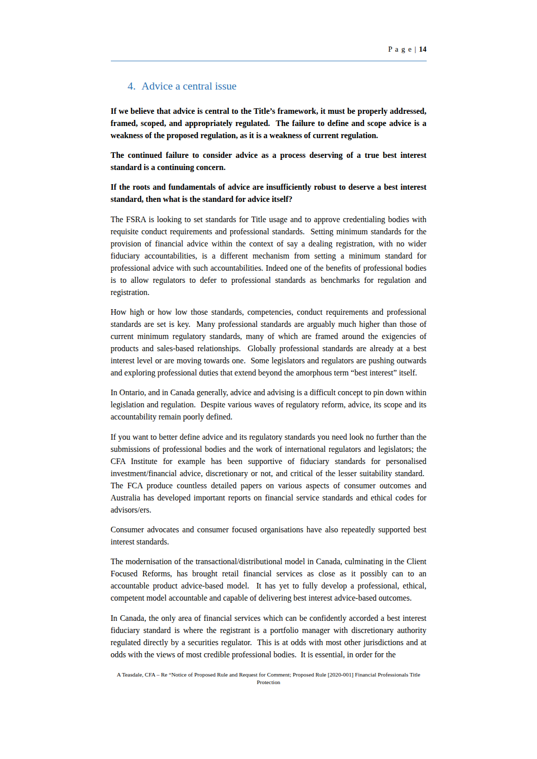P a g e | 14
4. Advice a central issue
If we believe that advice is central to the Title’s framework, it must be properly addressed, framed, scoped, and appropriately regulated. The failure to define and scope advice is a weakness of the proposed regulation, as it is a weakness of current regulation.
The continued failure to consider advice as a process deserving of a true best interest standard is a continuing concern.
If the roots and fundamentals of advice are insufficiently robust to deserve a best interest standard, then what is the standard for advice itself?
The FSRA is looking to set standards for Title usage and to approve credentialing bodies with requisite conduct requirements and professional standards. Setting minimum standards for the provision of financial advice within the context of say a dealing registration, with no wider fiduciary accountabilities, is a different mechanism from setting a minimum standard for professional advice with such accountabilities. Indeed one of the benefits of professional bodies is to allow regulators to defer to professional standards as benchmarks for regulation and registration.
How high or how low those standards, competencies, conduct requirements and professional standards are set is key. Many professional standards are arguably much higher than those of current minimum regulatory standards, many of which are framed around the exigencies of products and sales-based relationships. Globally professional standards are already at a best interest level or are moving towards one. Some legislators and regulators are pushing outwards and exploring professional duties that extend beyond the amorphous term “best interest” itself.
In Ontario, and in Canada generally, advice and advising is a difficult concept to pin down within legislation and regulation. Despite various waves of regulatory reform, advice, its scope and its accountability remain poorly defined.
If you want to better define advice and its regulatory standards you need look no further than the submissions of professional bodies and the work of international regulators and legislators; the CFA Institute for example has been supportive of fiduciary standards for personalised investment/financial advice, discretionary or not, and critical of the lesser suitability standard. The FCA produce countless detailed papers on various aspects of consumer outcomes and Australia has developed important reports on financial service standards and ethical codes for advisors/ers.
Consumer advocates and consumer focused organisations have also repeatedly supported best interest standards.
The modernisation of the transactional/distributional model in Canada, culminating in the Client Focused Reforms, has brought retail financial services as close as it possibly can to an accountable product advice-based model. It has yet to fully develop a professional, ethical, competent model accountable and capable of delivering best interest advice-based outcomes.
In Canada, the only area of financial services which can be confidently accorded a best interest fiduciary standard is where the registrant is a portfolio manager with discretionary authority regulated directly by a securities regulator. This is at odds with most other jurisdictions and at odds with the views of most credible professional bodies. It is essential, in order for the
A Teasdale, CFA – Re “Notice of Proposed Rule and Request for Comment; Proposed Rule [2020-001] Financial Professionals Title Protection